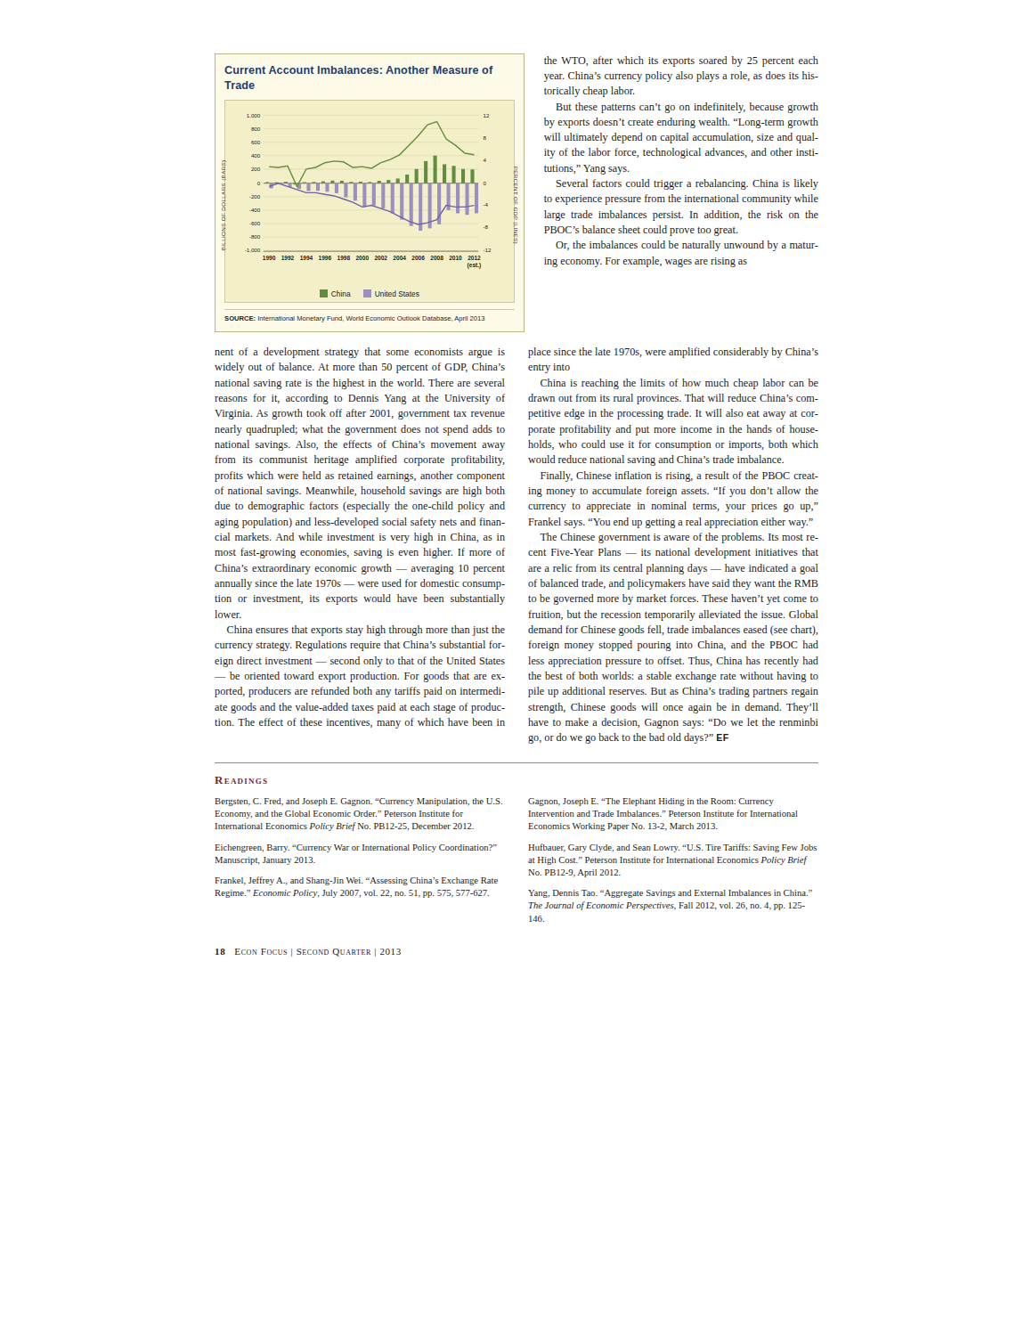Current Account Imbalances: Another Measure of Trade
Billions of Dollars (Bars) Percent of GDP (Lines) 1,000 800 600 400 200 0 -200 -400 -600 -800 -1,000 12 8 4 0 -4 -8 -12 1990 1992 1994 1996 1998 2000 2002 2004 2006 2008 2010 2012 (est.)
China United States
SOURCE: International Monetary Fund, World Economic Outlook Database, April 2013
the WTO, after which its exports soared by 25 percent each year. China’s currency policy also plays a role, as does its historically cheap labor.
But these patterns can’t go on indefinitely, because growth by exports doesn’t create enduring wealth. “Long-term growth will ultimately depend on capital accumulation, size and quality of the labor force, technological advances, and other institutions,” Yang says.
Several factors could trigger a rebalancing. China is likely to experience pressure from the international community while large trade imbalances persist. In addition, the risk on the PBOC’s balance sheet could prove too great.
Or, the imbalances could be naturally unwound by a maturing economy. For example, wages are rising as
nent of a development strategy that some economists argue is widely out of balance. At more than 50 percent of GDP, China’s national saving rate is the highest in the world. There are several reasons for it, according to Dennis Yang at the University of Virginia. As growth took off after 2001, government tax revenue nearly quadrupled; what the government does not spend adds to national savings. Also, the effects of China’s movement away from its communist heritage amplified corporate profitability, profits which were held as retained earnings, another component of national savings. Meanwhile, household savings are high both due to demographic factors (especially the one-child policy and aging population) and less-developed social safety nets and financial markets. And while investment is very high in China, as in most fast-growing economies, saving is even higher. If more of China’s extraordinary economic growth — averaging 10 percent annually since the late 1970s — were used for domestic consumption or investment, its exports would have been substantially lower.
China ensures that exports stay high through more than just the currency strategy. Regulations require that China’s substantial foreign direct investment — second only to that of the United States — be oriented toward export production. For goods that are exported, producers are refunded both any tariffs paid on intermediate goods and the value-added taxes paid at each stage of production. The effect of these incentives, many of which have been in place since the late 1970s, were amplified considerably by China’s entry into
China is reaching the limits of how much cheap labor can be drawn out from its rural provinces. That will reduce China’s competitive edge in the processing trade. It will also eat away at corporate profitability and put more income in the hands of households, who could use it for consumption or imports, both which would reduce national saving and China’s trade imbalance.
Finally, Chinese inflation is rising, a result of the PBOC creating money to accumulate foreign assets. “If you don’t allow the currency to appreciate in nominal terms, your prices go up,” Frankel says. “You end up getting a real appreciation either way.”
The Chinese government is aware of the problems. Its most recent Five-Year Plans — its national development initiatives that are a relic from its central planning days — have indicated a goal of balanced trade, and policymakers have said they want the RMB to be governed more by market forces. These haven’t yet come to fruition, but the recession temporarily alleviated the issue. Global demand for Chinese goods fell, trade imbalances eased (see chart), foreign money stopped pouring into China, and the PBOC had less appreciation pressure to offset. Thus, China has recently had the best of both worlds: a stable exchange rate without having to pile up additional reserves. But as China’s trading partners regain strength, Chinese goods will once again be in demand. They’ll have to make a decision, Gagnon says: “Do we let the renminbi go, or do we go back to the bad old days?” EF
Readings
Bergsten, C. Fred, and Joseph E. Gagnon. “Currency Manipulation, the U.S. Economy, and the Global Economic Order.” Peterson Institute for International Economics Policy Brief No. PB12-25, December 2012.
Eichengreen, Barry. “Currency War or International Policy Coordination?” Manuscript, January 2013.
Frankel, Jeffrey A., and Shang-Jin Wei. “Assessing China’s Exchange Rate Regime.” Economic Policy, July 2007, vol. 22, no. 51, pp. 575, 577-627.
Gagnon, Joseph E. “The Elephant Hiding in the Room: Currency Intervention and Trade Imbalances.” Peterson Institute for International Economics Working Paper No. 13-2, March 2013.
Hufbauer, Gary Clyde, and Sean Lowry. “U.S. Tire Tariffs: Saving Few Jobs at High Cost.” Peterson Institute for International Economics Policy Brief No. PB12-9, April 2012.
Yang, Dennis Tao. “Aggregate Savings and External Imbalances in China.” The Journal of Economic Perspectives, Fall 2012, vol. 26, no. 4, pp. 125-146.
18 Econ Focus | Second Quarter | 2013